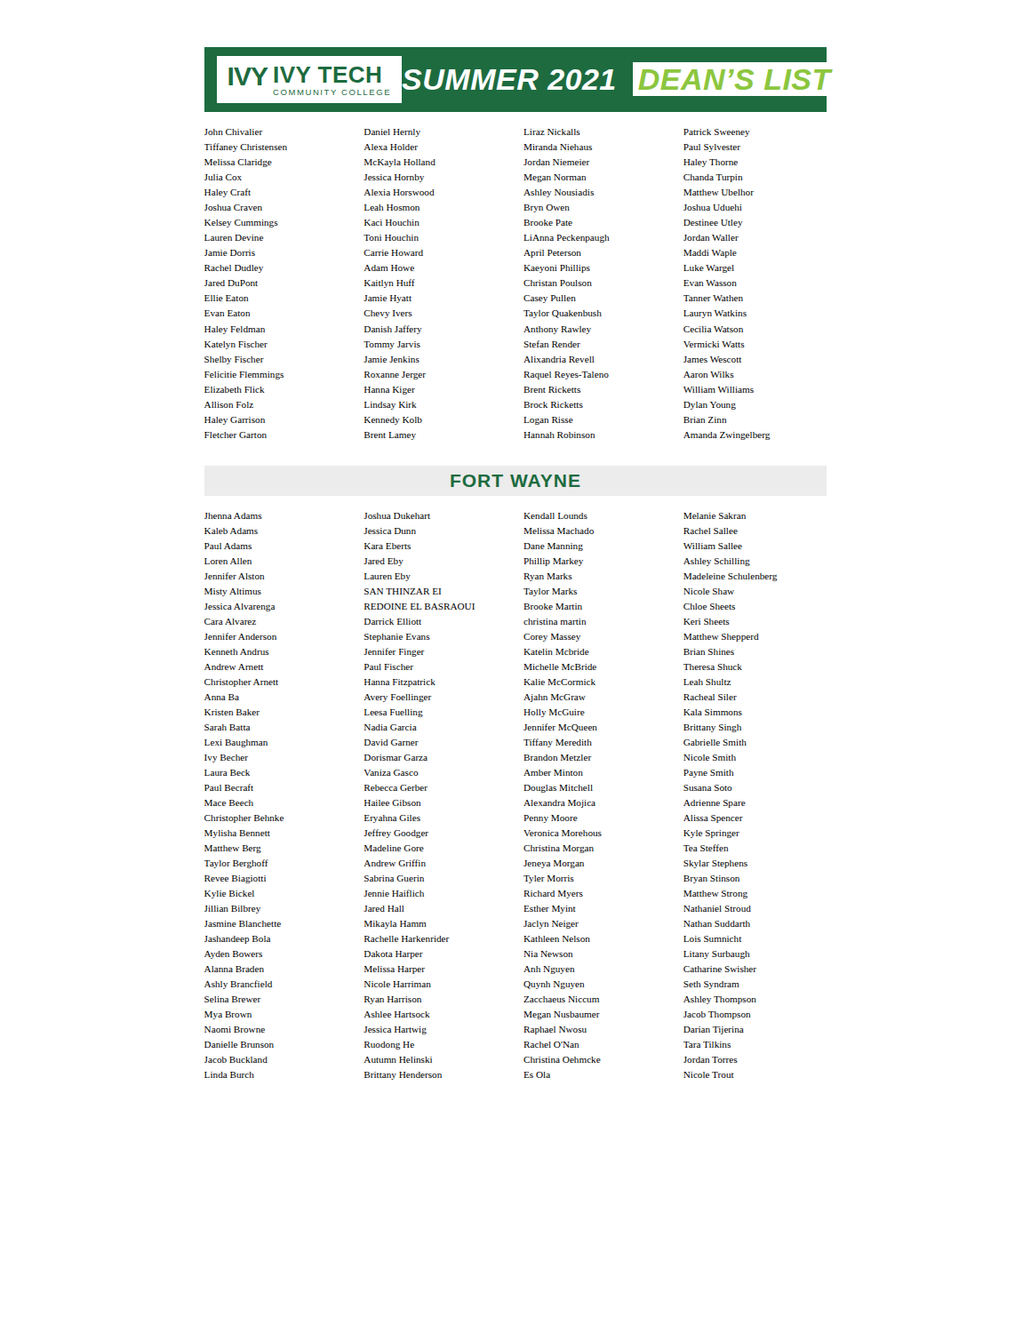IVY
IVY TECH
COMMUNITY COLLEGE
SUMMER 2021 DEAN’S LIST
John Chivalier
Daniel Hernly
Liraz Nickalls
Patrick Sweeney
Tiffaney Christensen
Alexa Holder
Miranda Niehaus
Paul Sylvester
Melissa Claridge
McKayla Holland
Jordan Niemeier
Haley Thorne
Julia Cox
Jessica Hornby
Megan Norman
Chanda Turpin
Haley Craft
Alexia Horswood
Ashley Nousiadis
Matthew Ubelhor
Joshua Craven
Leah Hosmon
Bryn Owen
Joshua Uduehi
Kelsey Cummings
Kaci Houchin
Brooke Pate
Destinee Utley
Lauren Devine
Toni Houchin
LiAnna Peckenpaugh
Jordan Waller
Jamie Dorris
Carrie Howard
April Peterson
Maddi Waple
Rachel Dudley
Adam Howe
Kaeyoni Phillips
Luke Wargel
Jared DuPont
Kaitlyn Huff
Christan Poulson
Evan Wasson
Ellie Eaton
Jamie Hyatt
Casey Pullen
Tanner Wathen
Evan Eaton
Chevy Ivers
Taylor Quakenbush
Lauryn Watkins
Haley Feldman
Danish Jaffery
Anthony Rawley
Cecilia Watson
Katelyn Fischer
Tommy Jarvis
Stefan Render
Vermicki Watts
Shelby Fischer
Jamie Jenkins
Alixandria Revell
James Wescott
Felicitie Flemmings
Roxanne Jerger
Raquel Reyes-Taleno
Aaron Wilks
Elizabeth Flick
Hanna Kiger
Brent Ricketts
William Williams
Allison Folz
Lindsay Kirk
Brock Ricketts
Dylan Young
Haley Garrison
Kennedy Kolb
Logan Risse
Brian Zinn
Fletcher Garton
Brent Lamey
Hannah Robinson
Amanda Zwingelberg
FORT WAYNE
Jhenna Adams
Joshua Dukehart
Kendall Lounds
Melanie Sakran
Kaleb Adams
Jessica Dunn
Melissa Machado
Rachel Sallee
Paul Adams
Kara Eberts
Dane Manning
William Sallee
Loren Allen
Jared Eby
Phillip Markey
Ashley Schilling
Jennifer Alston
Lauren Eby
Ryan Marks
Madeleine Schulenberg
Misty Altimus
SAN THINZAR EI
Taylor Marks
Nicole Shaw
Jessica Alvarenga
REDOINE EL BASRAOUI
Brooke Martin
Chloe Sheets
Cara Alvarez
Darrick Elliott
christina martin
Keri Sheets
Jennifer Anderson
Stephanie Evans
Corey Massey
Matthew Shepperd
Kenneth Andrus
Jennifer Finger
Katelin Mcbride
Brian Shines
Andrew Arnett
Paul Fischer
Michelle McBride
Theresa Shuck
Christopher Arnett
Hanna Fitzpatrick
Kalie McCormick
Leah Shultz
Anna Ba
Avery Foellinger
Ajahn McGraw
Racheal Siler
Kristen Baker
Leesa Fuelling
Holly McGuire
Kala Simmons
Sarah Batta
Nadia Garcia
Jennifer McQueen
Brittany Singh
Lexi Baughman
David Garner
Tiffany Meredith
Gabrielle Smith
Ivy Becher
Dorismar Garza
Brandon Metzler
Nicole Smith
Laura Beck
Vaniza Gasco
Amber Minton
Payne Smith
Paul Becraft
Rebecca Gerber
Douglas Mitchell
Susana Soto
Mace Beech
Hailee Gibson
Alexandra Mojica
Adrienne Spare
Christopher Behnke
Eryahna Giles
Penny Moore
Alissa Spencer
Mylisha Bennett
Jeffrey Goodger
Veronica Morehous
Kyle Springer
Matthew Berg
Madeline Gore
Christina Morgan
Tea Steffen
Taylor Berghoff
Andrew Griffin
Jeneya Morgan
Skylar Stephens
Revee Biagiotti
Sabrina Guerin
Tyler Morris
Bryan Stinson
Kylie Bickel
Jennie Haiflich
Richard Myers
Matthew Strong
Jillian Bilbrey
Jared Hall
Esther Myint
Nathaniel Stroud
Jasmine Blanchette
Mikayla Hamm
Jaclyn Neiger
Nathan Suddarth
Jashandeep Bola
Rachelle Harkenrider
Kathleen Nelson
Lois Sumnicht
Ayden Bowers
Dakota Harper
Nia Newson
Litany Surbaugh
Alanna Braden
Melissa Harper
Anh Nguyen
Catharine Swisher
Ashly Brancfield
Nicole Harriman
Quynh Nguyen
Seth Syndram
Selina Brewer
Ryan Harrison
Zacchaeus Niccum
Ashley Thompson
Mya Brown
Ashlee Hartsock
Megan Nusbaumer
Jacob Thompson
Naomi Browne
Jessica Hartwig
Raphael Nwosu
Darian Tijerina
Danielle Brunson
Ruodong He
Rachel O'Nan
Tara Tilkins
Jacob Buckland
Autumn Helinski
Christina Oehmcke
Jordan Torres
Linda Burch
Brittany Henderson
Es Ola
Nicole Trout